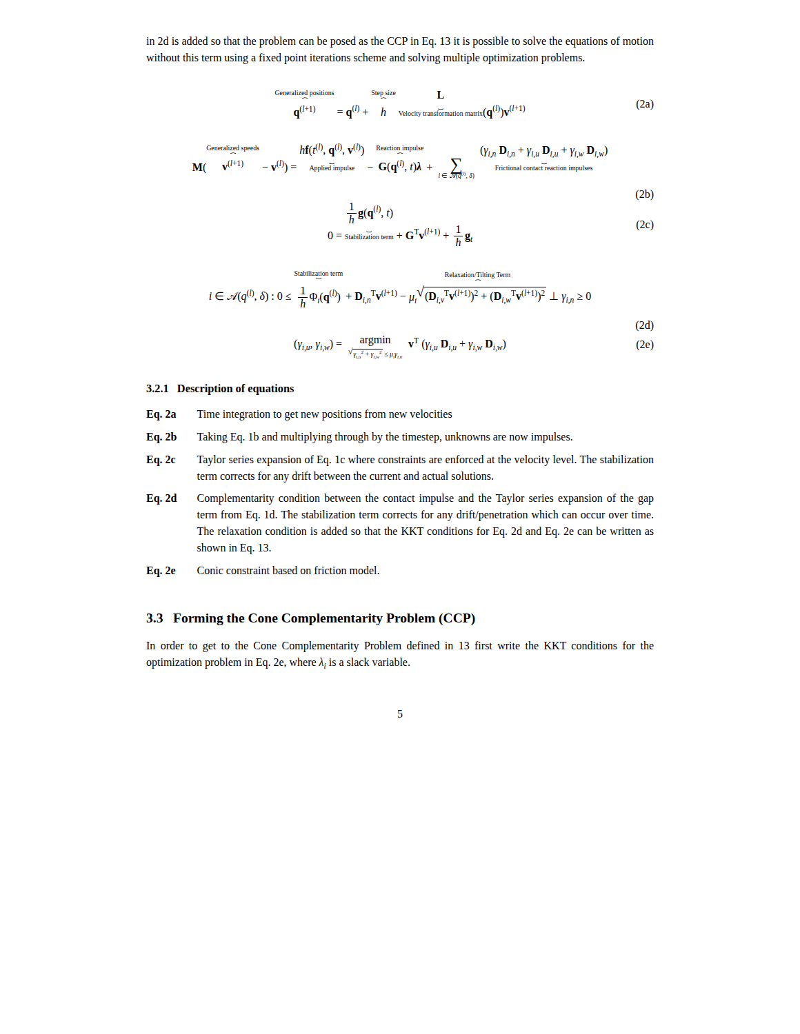in 2d is added so that the problem can be posed as the CCP in Eq. 13 it is possible to solve the equations of motion without this term using a fixed point iterations scheme and solving multiple optimization problems.
Generalized positions ⏞ q(l+1) = q(l) + Step size ⏞ h L ⏟ Velocity transformation matrix (q(l))v(l+1)
(2a)
M( Generalized speeds ⏞ v(l+1) − v(l)) = hf(t(l), q(l), v(l)) ⏟ Applied impulse − Reaction impulse ⏞ G(q(l), t)λ + ∑ i ∈ 𝒜(q(l), δ) (γi,n Di,n + γi,u Di,u + γi,w Di,w) ⏟ Frictional contact reaction impulses
(2b)
0 = 1 h g(q(l), t) ⏟ Stabilization term + GTv(l+1) + 1 h gt
(2c)
i ∈ 𝒜(q(l), δ) : 0 ≤ Stabilization term ⏞ 1 h Φi(q(l)) + Di,nTv(l+1) − Relaxation/Tilting Term ⏞ μi(Di,vTv(l+1))2 + (Di,wTv(l+1))2 ⊥ γi,n ≥ 0
(2d)
(γi,u, γi,w) = argmin γi,u2 + γi,w2 ≤ μiγi,n vT (γi,u Di,u + γi,w Di,w)
(2e)
3.2.1 Description of equations
Eq. 2a
Time integration to get new positions from new velocities
Eq. 2b
Taking Eq. 1b and multiplying through by the timestep, unknowns are now impulses.
Eq. 2c
Taylor series expansion of Eq. 1c where constraints are enforced at the velocity level. The stabilization term corrects for any drift between the current and actual solutions.
Eq. 2d
Complementarity condition between the contact impulse and the Taylor series expansion of the gap term from Eq. 1d. The stabilization term corrects for any drift/penetration which can occur over time. The relaxation condition is added so that the KKT conditions for Eq. 2d and Eq. 2e can be written as shown in Eq. 13.
Eq. 2e
Conic constraint based on friction model.
3.3 Forming the Cone Complementarity Problem (CCP)
In order to get to the Cone Complementarity Problem defined in 13 first write the KKT conditions for the optimization problem in Eq. 2e, where λi is a slack variable.
5